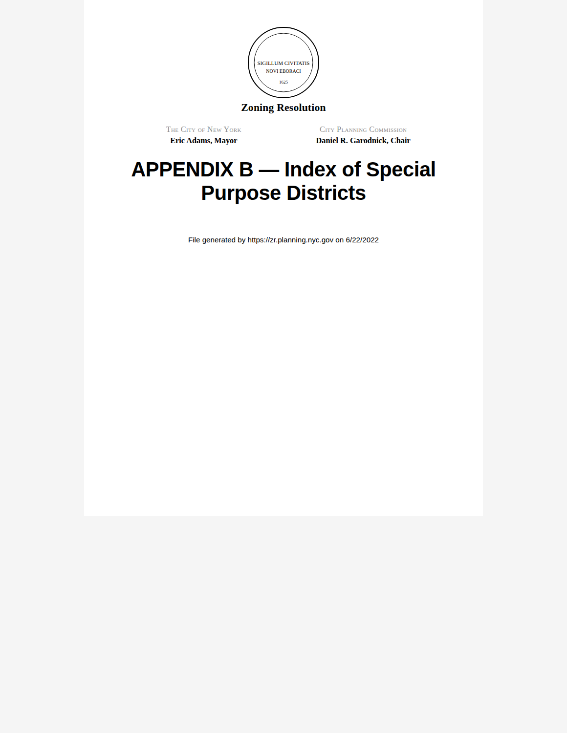Zoning Resolution
| The City of New York | City Planning Commission |
| Eric Adams, Mayor | Daniel R. Garodnick, Chair |
APPENDIX B — Index of Special Purpose Districts
File generated by https://zr.planning.nyc.gov on 6/22/2022